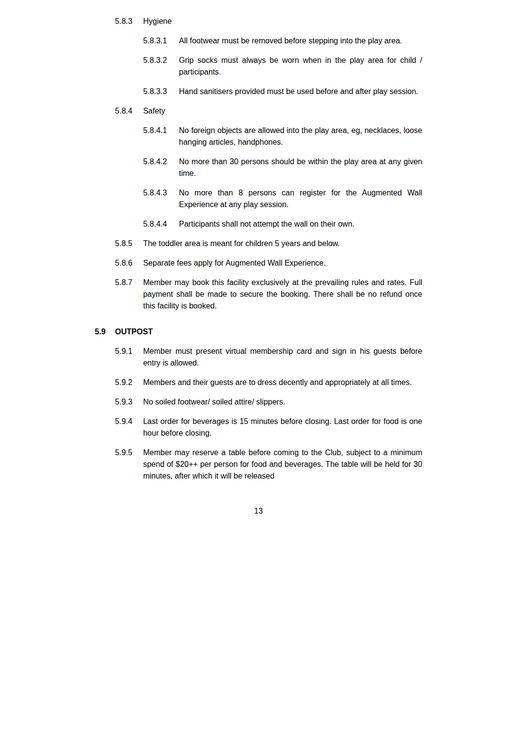5.8.3 Hygiene
5.8.3.1 All footwear must be removed before stepping into the play area.
5.8.3.2 Grip socks must always be worn when in the play area for child / participants.
5.8.3.3 Hand sanitisers provided must be used before and after play session.
5.8.4 Safety
5.8.4.1 No foreign objects are allowed into the play area, eg, necklaces, loose hanging articles, handphones.
5.8.4.2 No more than 30 persons should be within the play area at any given time.
5.8.4.3 No more than 8 persons can register for the Augmented Wall Experience at any play session.
5.8.4.4 Participants shall not attempt the wall on their own.
5.8.5 The toddler area is meant for children 5 years and below.
5.8.6 Separate fees apply for Augmented Wall Experience.
5.8.7 Member may book this facility exclusively at the prevailing rules and rates. Full payment shall be made to secure the booking. There shall be no refund once this facility is booked.
5.9 OUTPOST
5.9.1 Member must present virtual membership card and sign in his guests before entry is allowed.
5.9.2 Members and their guests are to dress decently and appropriately at all times.
5.9.3 No soiled footwear/ soiled attire/ slippers.
5.9.4 Last order for beverages is 15 minutes before closing. Last order for food is one hour before closing.
5.9.5 Member may reserve a table before coming to the Club, subject to a minimum spend of $20++ per person for food and beverages. The table will be held for 30 minutes, after which it will be released
13